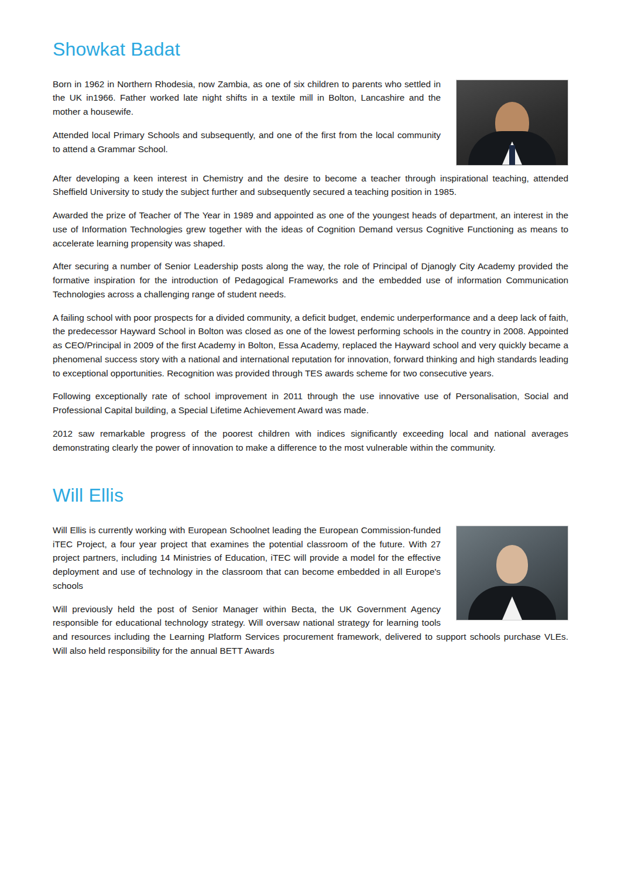Showkat Badat
Born in 1962 in Northern Rhodesia, now Zambia, as one of six children to parents who settled in the UK in1966. Father worked late night shifts in a textile mill in Bolton, Lancashire and the mother a housewife.
Attended local Primary Schools and subsequently, and one of the first from the local community to attend a Grammar School.
After developing a keen interest in Chemistry and the desire to become a teacher through inspirational teaching, attended Sheffield University to study the subject further and subsequently secured a teaching position in 1985.
Awarded the prize of Teacher of The Year in 1989 and appointed as one of the youngest heads of department, an interest in the use of Information Technologies grew together with the ideas of Cognition Demand versus Cognitive Functioning as means to accelerate learning propensity was shaped.
After securing a number of Senior Leadership posts along the way, the role of Principal of Djanogly City Academy provided the formative inspiration for the introduction of Pedagogical Frameworks and the embedded use of information Communication Technologies across a challenging range of student needs.
A failing school with poor prospects for a divided community, a deficit budget, endemic underperformance and a deep lack of faith, the predecessor Hayward School in Bolton was closed as one of the lowest performing schools in the country in 2008. Appointed as CEO/Principal in 2009 of the first Academy in Bolton, Essa Academy, replaced the Hayward school and very quickly became a phenomenal success story with a national and international reputation for innovation, forward thinking and high standards leading to exceptional opportunities. Recognition was provided through TES awards scheme for two consecutive years.
Following exceptionally rate of school improvement in 2011 through the use innovative use of Personalisation, Social and Professional Capital building, a Special Lifetime Achievement Award was made.
2012 saw remarkable progress of the poorest children with indices significantly exceeding local and national averages demonstrating clearly the power of innovation to make a difference to the most vulnerable within the community.
Will Ellis
Will Ellis is currently working with European Schoolnet leading the European Commission-funded iTEC Project, a four year project that examines the potential classroom of the future. With 27 project partners, including 14 Ministries of Education, iTEC will provide a model for the effective deployment and use of technology in the classroom that can become embedded in all Europe's schools
Will previously held the post of Senior Manager within Becta, the UK Government Agency responsible for educational technology strategy. Will oversaw national strategy for learning tools and resources including the Learning Platform Services procurement framework, delivered to support schools purchase VLEs. Will also held responsibility for the annual BETT Awards